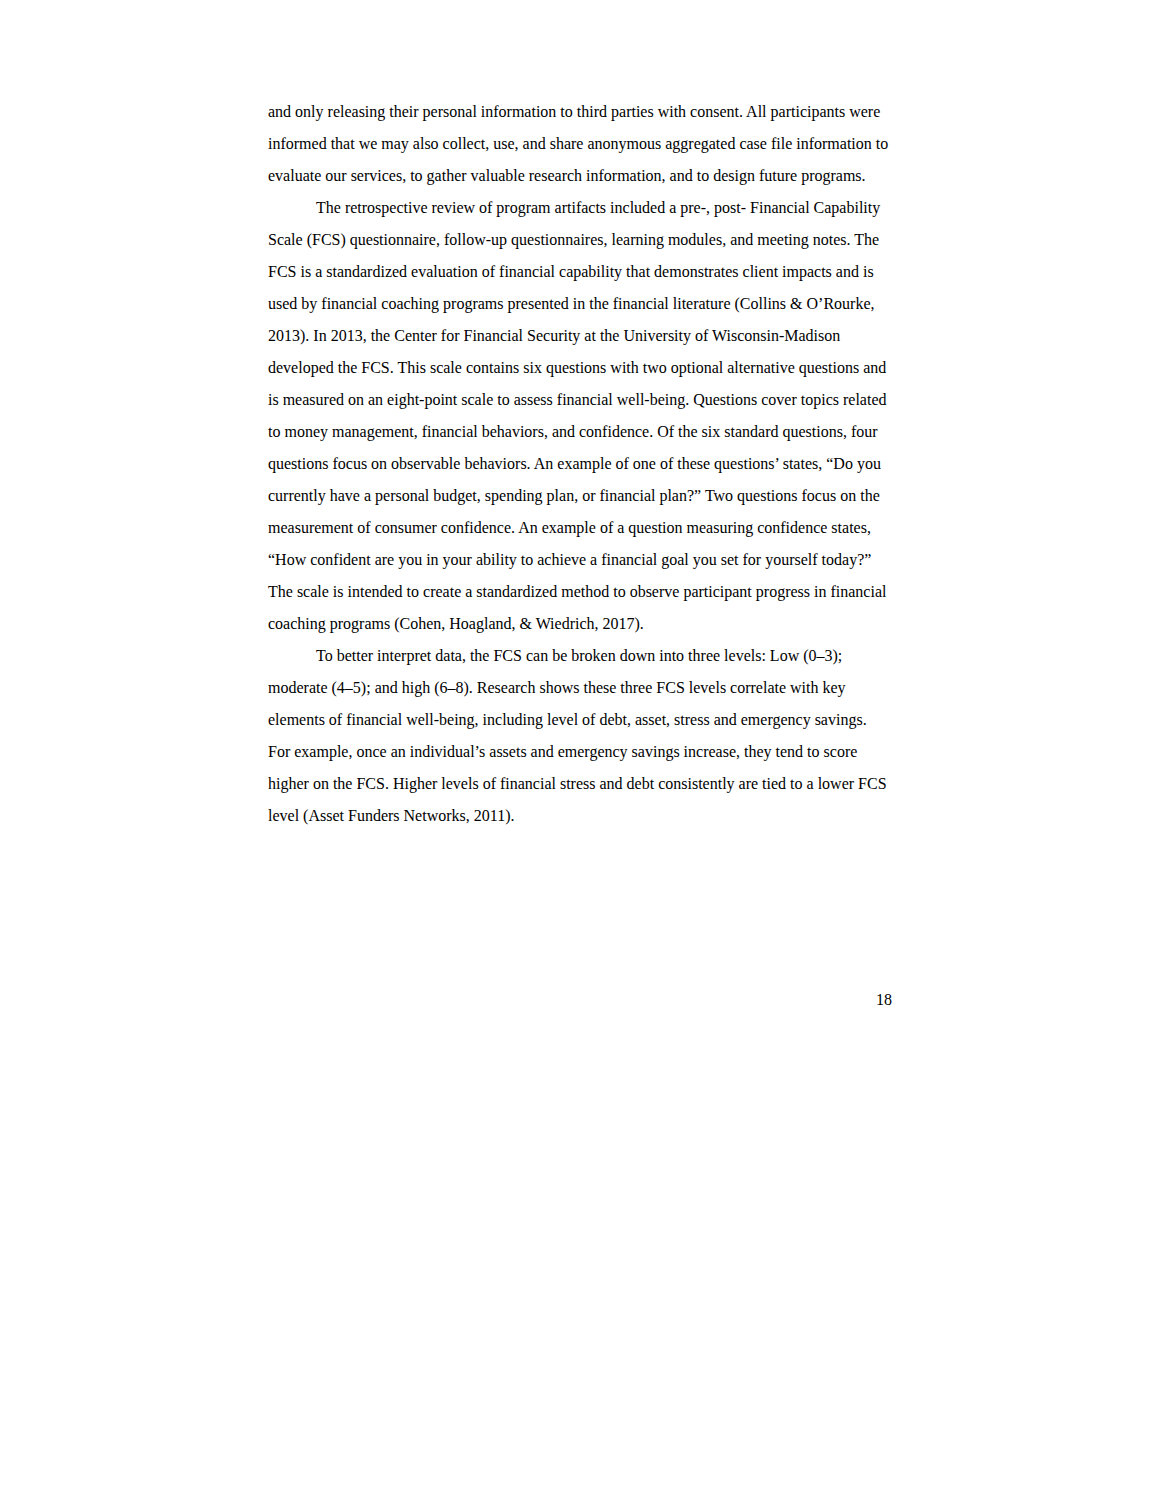and only releasing their personal information to third parties with consent. All participants were informed that we may also collect, use, and share anonymous aggregated case file information to evaluate our services, to gather valuable research information, and to design future programs.
The retrospective review of program artifacts included a pre-, post- Financial Capability Scale (FCS) questionnaire, follow-up questionnaires, learning modules, and meeting notes. The FCS is a standardized evaluation of financial capability that demonstrates client impacts and is used by financial coaching programs presented in the financial literature (Collins & O’Rourke, 2013). In 2013, the Center for Financial Security at the University of Wisconsin-Madison developed the FCS. This scale contains six questions with two optional alternative questions and is measured on an eight-point scale to assess financial well-being. Questions cover topics related to money management, financial behaviors, and confidence. Of the six standard questions, four questions focus on observable behaviors. An example of one of these questions’ states, “Do you currently have a personal budget, spending plan, or financial plan?” Two questions focus on the measurement of consumer confidence. An example of a question measuring confidence states, “How confident are you in your ability to achieve a financial goal you set for yourself today?” The scale is intended to create a standardized method to observe participant progress in financial coaching programs (Cohen, Hoagland, & Wiedrich, 2017).
To better interpret data, the FCS can be broken down into three levels: Low (0–3); moderate (4–5); and high (6–8). Research shows these three FCS levels correlate with key elements of financial well-being, including level of debt, asset, stress and emergency savings. For example, once an individual’s assets and emergency savings increase, they tend to score higher on the FCS. Higher levels of financial stress and debt consistently are tied to a lower FCS level (Asset Funders Networks, 2011).
18